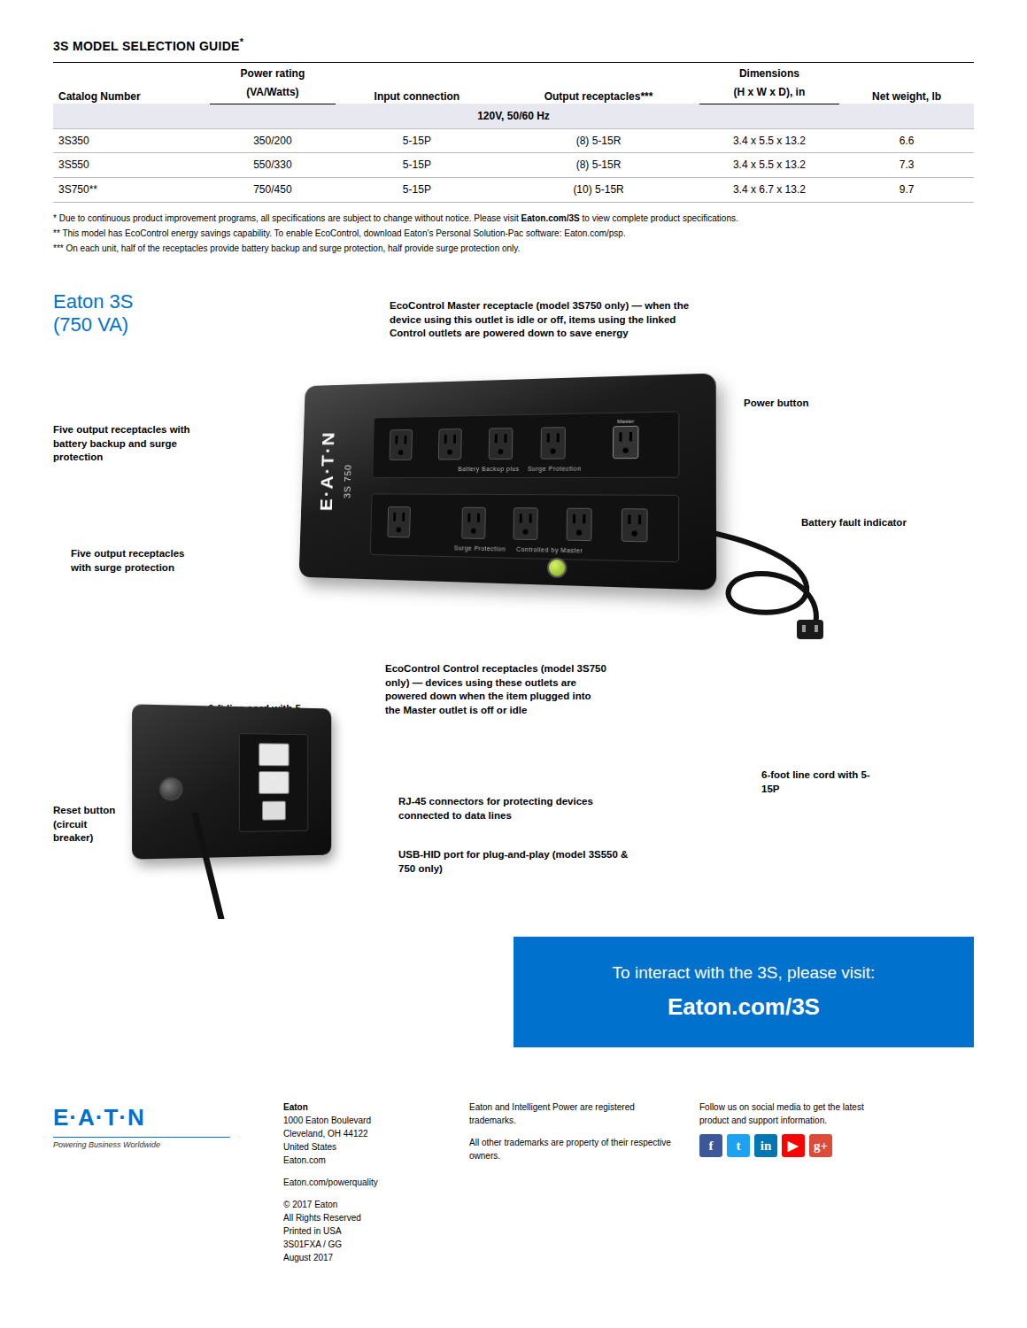3S MODEL SELECTION GUIDE*
| Catalog Number | Power rating | Input connection | Output receptacles*** | Dimensions | Net weight, lb |
| --- | --- | --- | --- | --- | --- |
| (VA/Watts) | (H x W x D), in |
| 120V, 50/60 Hz |
| 3S350 | 350/200 | 5-15P | (8) 5-15R | 3.4 x 5.5 x 13.2 | 6.6 |
| 3S550 | 550/330 | 5-15P | (8) 5-15R | 3.4 x 5.5 x 13.2 | 7.3 |
| 3S750** | 750/450 | 5-15P | (10) 5-15R | 3.4 x 6.7 x 13.2 | 9.7 |
* Due to continuous product improvement programs, all specifications are subject to change without notice. Please visit Eaton.com/3S to view complete product specifications.
** This model has EcoControl energy savings capability. To enable EcoControl, download Eaton's Personal Solution-Pac software: Eaton.com/psp.
*** On each unit, half of the receptacles provide battery backup and surge protection, half provide surge protection only.
Eaton 3S
(750 VA)
EcoControl Master receptacle (model 3S750 only) — when the device using this outlet is idle or off, items using the linked Control outlets are powered down to save energy
Power button
Five output receptacles with battery backup and surge protection
Battery fault indicator
Five output receptacles with surge protection
EcoControl Control receptacles (model 3S750 only) — devices using these outlets are powered down when the item plugged into the Master outlet is off or idle
6-ft line cord with 5-15P
6-foot line cord with 5-15P
Reset button (circuit breaker)
RJ-45 connectors for protecting devices connected to data lines
USB-HID port for plug-and-play (model 3S550 & 750 only)
E·A·T·N
3S 750
Master
Battery Backup plus Surge Protection
Surge Protection Controlled by Master
To interact with the 3S, please visit:
Eaton.com/3S
E·A·T·N
Powering Business Worldwide
Eaton
1000 Eaton Boulevard
Cleveland, OH 44122
United States
Eaton.com
Eaton.com/powerquality
© 2017 Eaton
All Rights Reserved
Printed in USA
3S01FXA / GG
August 2017
Eaton and Intelligent Power are registered trademarks.
All other trademarks are property of their respective owners.
Follow us on social media to get the latest product and support information.
f
t
in
▶
g+